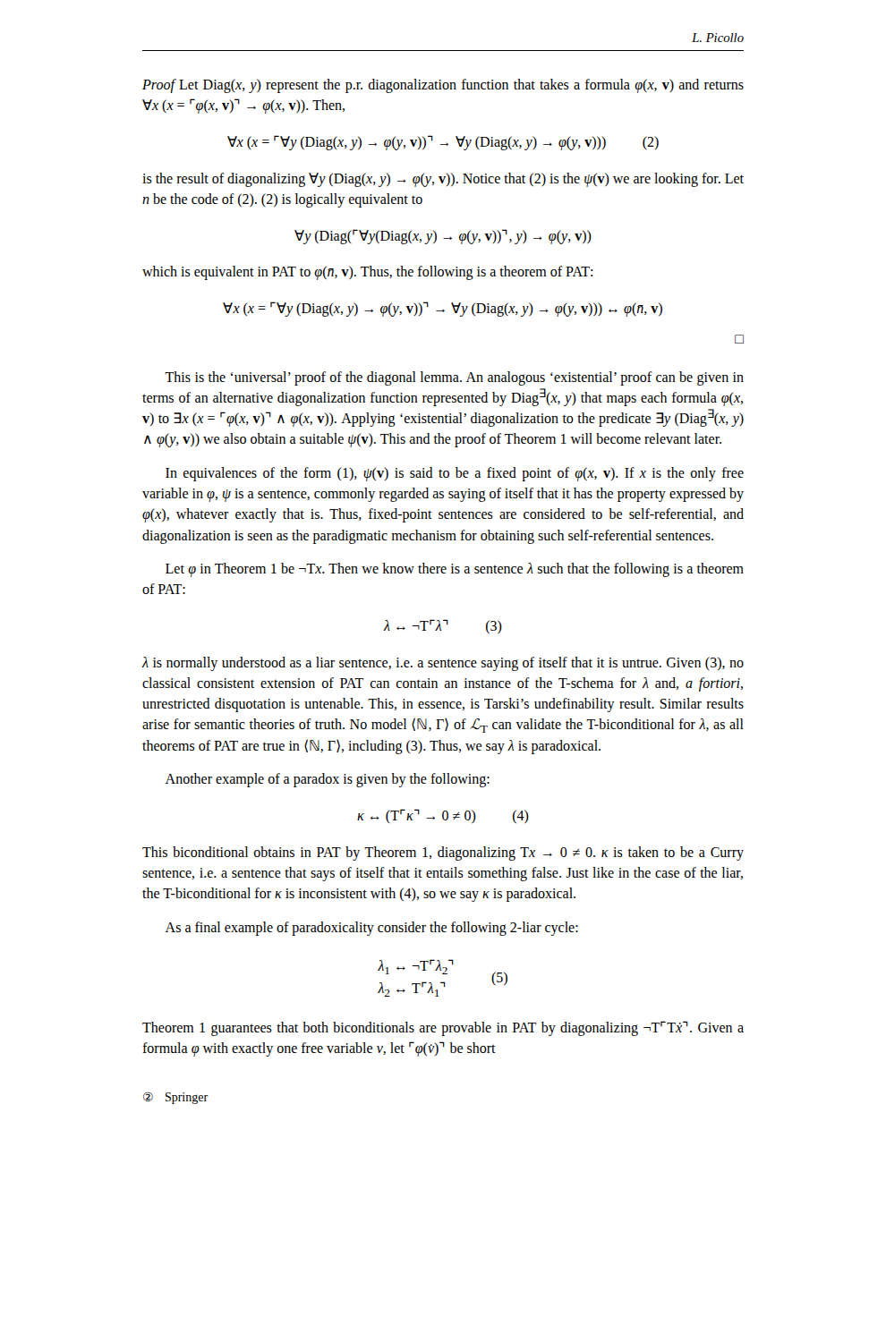L. Picollo
Proof Let Diag(x, y) represent the p.r. diagonalization function that takes a formula φ(x, v) and returns ∀x (x = ⌜φ(x, v)⌝ → φ(x, v)). Then,
∀x (x = ⌜∀y (Diag(x, y) → φ(y, v))⌝ → ∀y (Diag(x, y) → φ(y, v)))
(2)
is the result of diagonalizing ∀y (Diag(x, y) → φ(y, v)). Notice that (2) is the ψ(v) we are looking for. Let n be the code of (2). (2) is logically equivalent to
∀y (Diag(⌜∀y(Diag(x, y) → φ(y, v))⌝, y) → φ(y, v))
which is equivalent in PAT to φ(n̄, v). Thus, the following is a theorem of PAT:
∀x (x = ⌜∀y (Diag(x, y) → φ(y, v))⌝ → ∀y (Diag(x, y) → φ(y, v))) ↔ φ(n̄, v)
□
This is the ‘universal’ proof of the diagonal lemma. An analogous ‘existential’ proof can be given in terms of an alternative diagonalization function represented by Diag∃(x, y) that maps each formula φ(x, v) to ∃x (x = ⌜φ(x, v)⌝ ∧ φ(x, v)). Applying ‘existential’ diagonalization to the predicate ∃y (Diag∃(x, y) ∧ φ(y, v)) we also obtain a suitable ψ(v). This and the proof of Theorem 1 will become relevant later.
In equivalences of the form (1), ψ(v) is said to be a fixed point of φ(x, v). If x is the only free variable in φ, ψ is a sentence, commonly regarded as saying of itself that it has the property expressed by φ(x), whatever exactly that is. Thus, fixed-point sentences are considered to be self-referential, and diagonalization is seen as the paradigmatic mechanism for obtaining such self-referential sentences.
Let φ in Theorem 1 be ¬Tx. Then we know there is a sentence λ such that the following is a theorem of PAT:
λ ↔ ¬T⌜λ⌝
(3)
λ is normally understood as a liar sentence, i.e. a sentence saying of itself that it is untrue. Given (3), no classical consistent extension of PAT can contain an instance of the T-schema for λ and, a fortiori, unrestricted disquotation is untenable. This, in essence, is Tarski’s undefinability result. Similar results arise for semantic theories of truth. No model ⟨ℕ, Γ⟩ of ℒT can validate the T-biconditional for λ, as all theorems of PAT are true in ⟨ℕ, Γ⟩, including (3). Thus, we say λ is paradoxical.
Another example of a paradox is given by the following:
κ ↔ (T⌜κ⌝ → 0 ≠ 0)
(4)
This biconditional obtains in PAT by Theorem 1, diagonalizing Tx → 0 ≠ 0. κ is taken to be a Curry sentence, i.e. a sentence that says of itself that it entails something false. Just like in the case of the liar, the T-biconditional for κ is inconsistent with (4), so we say κ is paradoxical.
As a final example of paradoxicality consider the following 2-liar cycle:
λ1 ↔ ¬T⌜λ2⌝
λ2 ↔ T⌜λ1⌝
(5)
Theorem 1 guarantees that both biconditionals are provable in PAT by diagonalizing ¬T⌜Tẋ⌝. Given a formula φ with exactly one free variable v, let ⌜φ(v̇)⌝ be short
② Springer